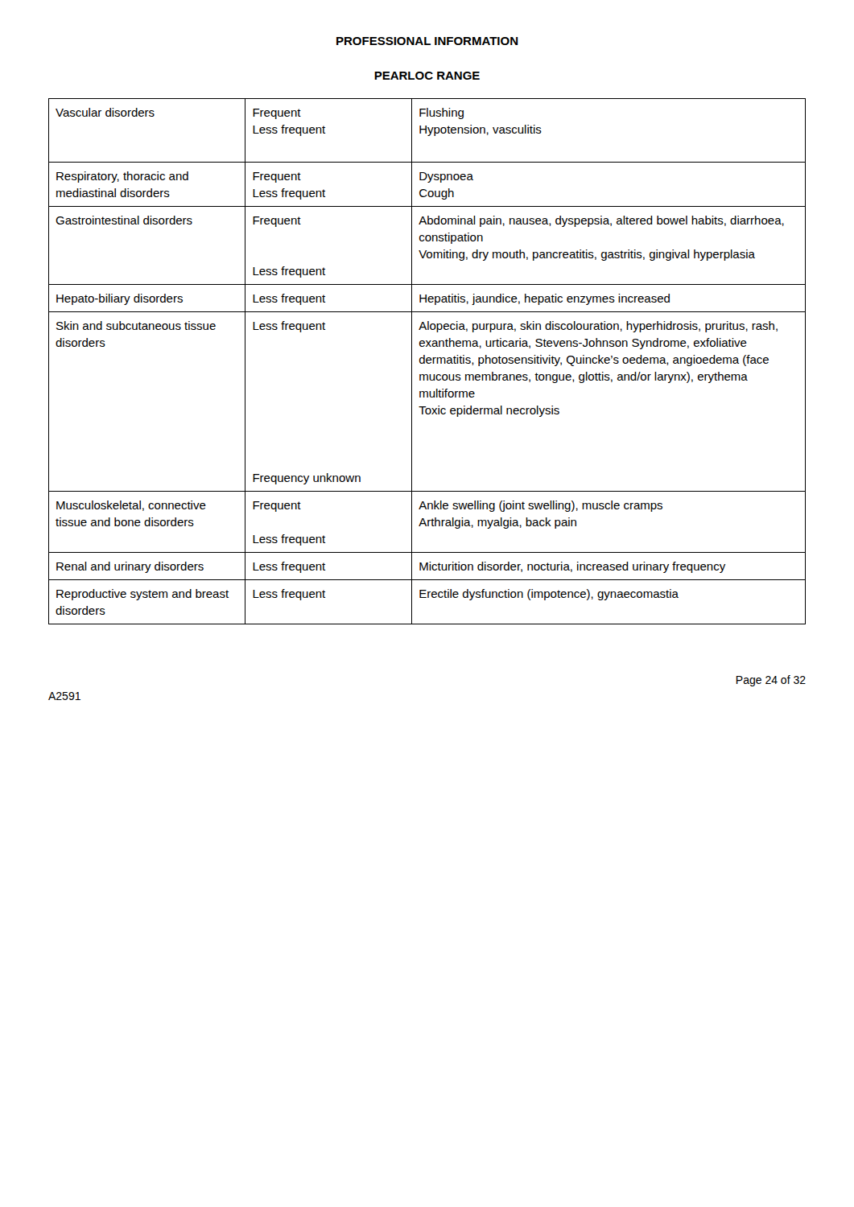PROFESSIONAL INFORMATION
PEARLOC RANGE
| Vascular disorders | Frequent Less frequent | Flushing Hypotension, vasculitis |
| Respiratory, thoracic and mediastinal disorders | Frequent Less frequent | Dyspnoea Cough |
| Gastrointestinal disorders | Frequent Less frequent | Abdominal pain, nausea, dyspepsia, altered bowel habits, diarrhoea, constipation Vomiting, dry mouth, pancreatitis, gastritis, gingival hyperplasia |
| Hepato-biliary disorders | Less frequent | Hepatitis, jaundice, hepatic enzymes increased |
| Skin and subcutaneous tissue disorders | Less frequent Frequency unknown | Alopecia, purpura, skin discolouration, hyperhidrosis, pruritus, rash, exanthema, urticaria, Stevens-Johnson Syndrome, exfoliative dermatitis, photosensitivity, Quincke’s oedema, angioedema (face mucous membranes, tongue, glottis, and/or larynx), erythema multiforme Toxic epidermal necrolysis |
| Musculoskeletal, connective tissue and bone disorders | Frequent Less frequent | Ankle swelling (joint swelling), muscle cramps Arthralgia, myalgia, back pain |
| Renal and urinary disorders | Less frequent | Micturition disorder, nocturia, increased urinary frequency |
| Reproductive system and breast disorders | Less frequent | Erectile dysfunction (impotence), gynaecomastia |
Page 24 of 32
A2591